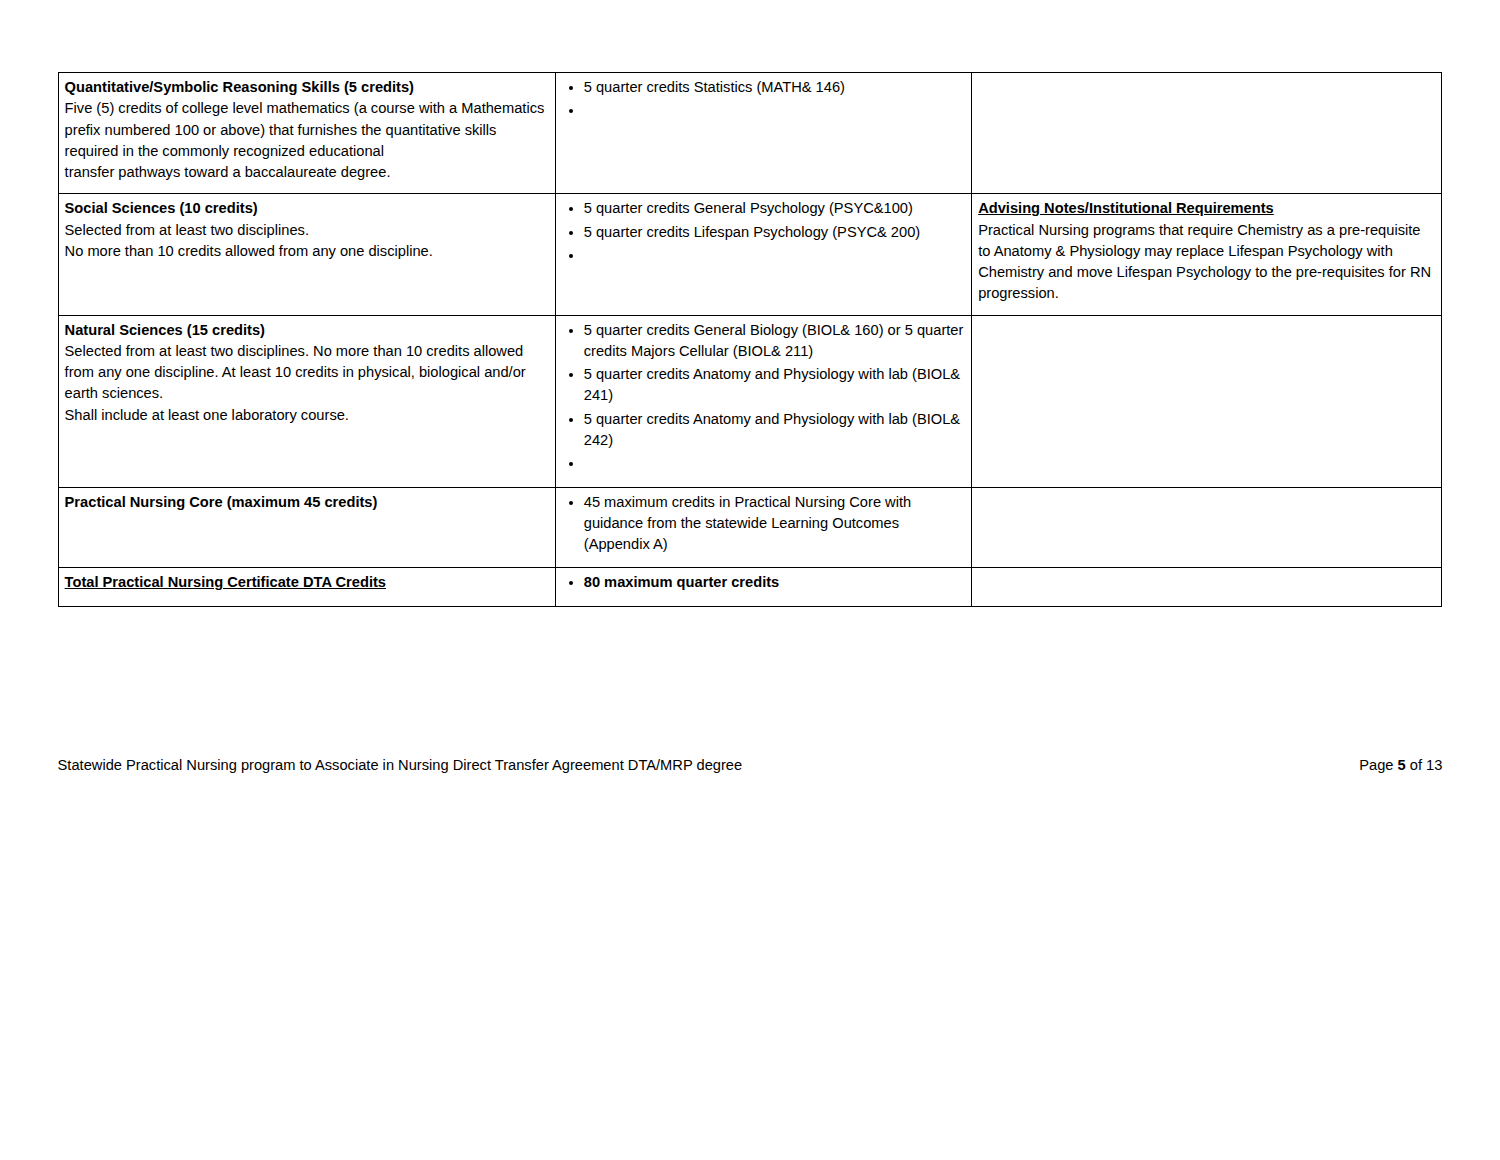| Quantitative/Symbolic Reasoning Skills (5 credits) Five (5) credits of college level mathematics (a course with a Mathematics prefix numbered 100 or above) that furnishes the quantitative skills required in the commonly recognized educational transfer pathways toward a baccalaureate degree. | 5 quarter credits Statistics (MATH& 146) | |
| Social Sciences (10 credits) Selected from at least two disciplines. No more than 10 credits allowed from any one discipline. | 5 quarter credits General Psychology (PSYC&100) 5 quarter credits Lifespan Psychology (PSYC& 200) | Advising Notes/Institutional Requirements Practical Nursing programs that require Chemistry as a pre-requisite to Anatomy & Physiology may replace Lifespan Psychology with Chemistry and move Lifespan Psychology to the pre-requisites for RN progression. |
| Natural Sciences (15 credits) Selected from at least two disciplines. No more than 10 credits allowed from any one discipline. At least 10 credits in physical, biological and/or earth sciences. Shall include at least one laboratory course. | 5 quarter credits General Biology (BIOL& 160) or 5 quarter credits Majors Cellular (BIOL& 211) 5 quarter credits Anatomy and Physiology with lab (BIOL& 241) 5 quarter credits Anatomy and Physiology with lab (BIOL& 242) | |
| Practical Nursing Core (maximum 45 credits) | 45 maximum credits in Practical Nursing Core with guidance from the statewide Learning Outcomes (Appendix A) | |
| Total Practical Nursing Certificate DTA Credits | 80 maximum quarter credits | |
Statewide Practical Nursing program to Associate in Nursing Direct Transfer Agreement DTA/MRP degree
Page 5 of 13